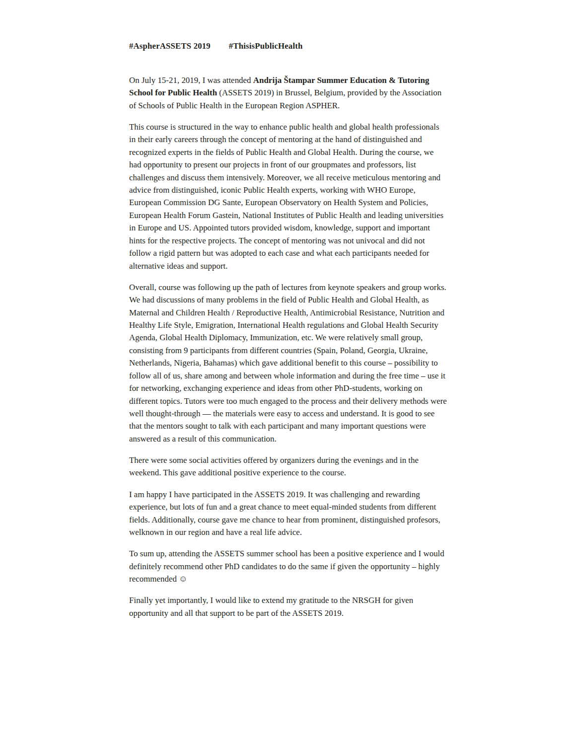#AspherASSETS 2019 #ThisisPublicHealth
On July 15-21, 2019, I was attended Andrija Štampar Summer Education & Tutoring School for Public Health (ASSETS 2019) in Brussel, Belgium, provided by the Association of Schools of Public Health in the European Region ASPHER.
This course is structured in the way to enhance public health and global health professionals in their early careers through the concept of mentoring at the hand of distinguished and recognized experts in the fields of Public Health and Global Health. During the course, we had opportunity to present our projects in front of our groupmates and professors, list challenges and discuss them intensively. Moreover, we all receive meticulous mentoring and advice from distinguished, iconic Public Health experts, working with WHO Europe, European Commission DG Sante, European Observatory on Health System and Policies, European Health Forum Gastein, National Institutes of Public Health and leading universities in Europe and US. Appointed tutors provided wisdom, knowledge, support and important hints for the respective projects. The concept of mentoring was not univocal and did not follow a rigid pattern but was adopted to each case and what each participants needed for alternative ideas and support.
Overall, course was following up the path of lectures from keynote speakers and group works. We had discussions of many problems in the field of Public Health and Global Health, as Maternal and Children Health / Reproductive Health, Antimicrobial Resistance, Nutrition and Healthy Life Style, Emigration, International Health regulations and Global Health Security Agenda, Global Health Diplomacy, Immunization, etc. We were relatively small group, consisting from 9 participants from different countries (Spain, Poland, Georgia, Ukraine, Netherlands, Nigeria, Bahamas) which gave additional benefit to this course – possibility to follow all of us, share among and between whole information and during the free time – use it for networking, exchanging experience and ideas from other PhD-students, working on different topics. Tutors were too much engaged to the process and their delivery methods were well thought-through — the materials were easy to access and understand. It is good to see that the mentors sought to talk with each participant and many important questions were answered as a result of this communication.
There were some social activities offered by organizers during the evenings and in the weekend. This gave additional positive experience to the course.
I am happy I have participated in the ASSETS 2019. It was challenging and rewarding experience, but lots of fun and a great chance to meet equal-minded students from different fields. Additionally, course gave me chance to hear from prominent, distinguished profesors, welknown in our region and have a real life advice.
To sum up, attending the ASSETS summer school has been a positive experience and I would definitely recommend other PhD candidates to do the same if given the opportunity – highly recommended ☺
Finally yet importantly, I would like to extend my gratitude to the NRSGH for given opportunity and all that support to be part of the ASSETS 2019.